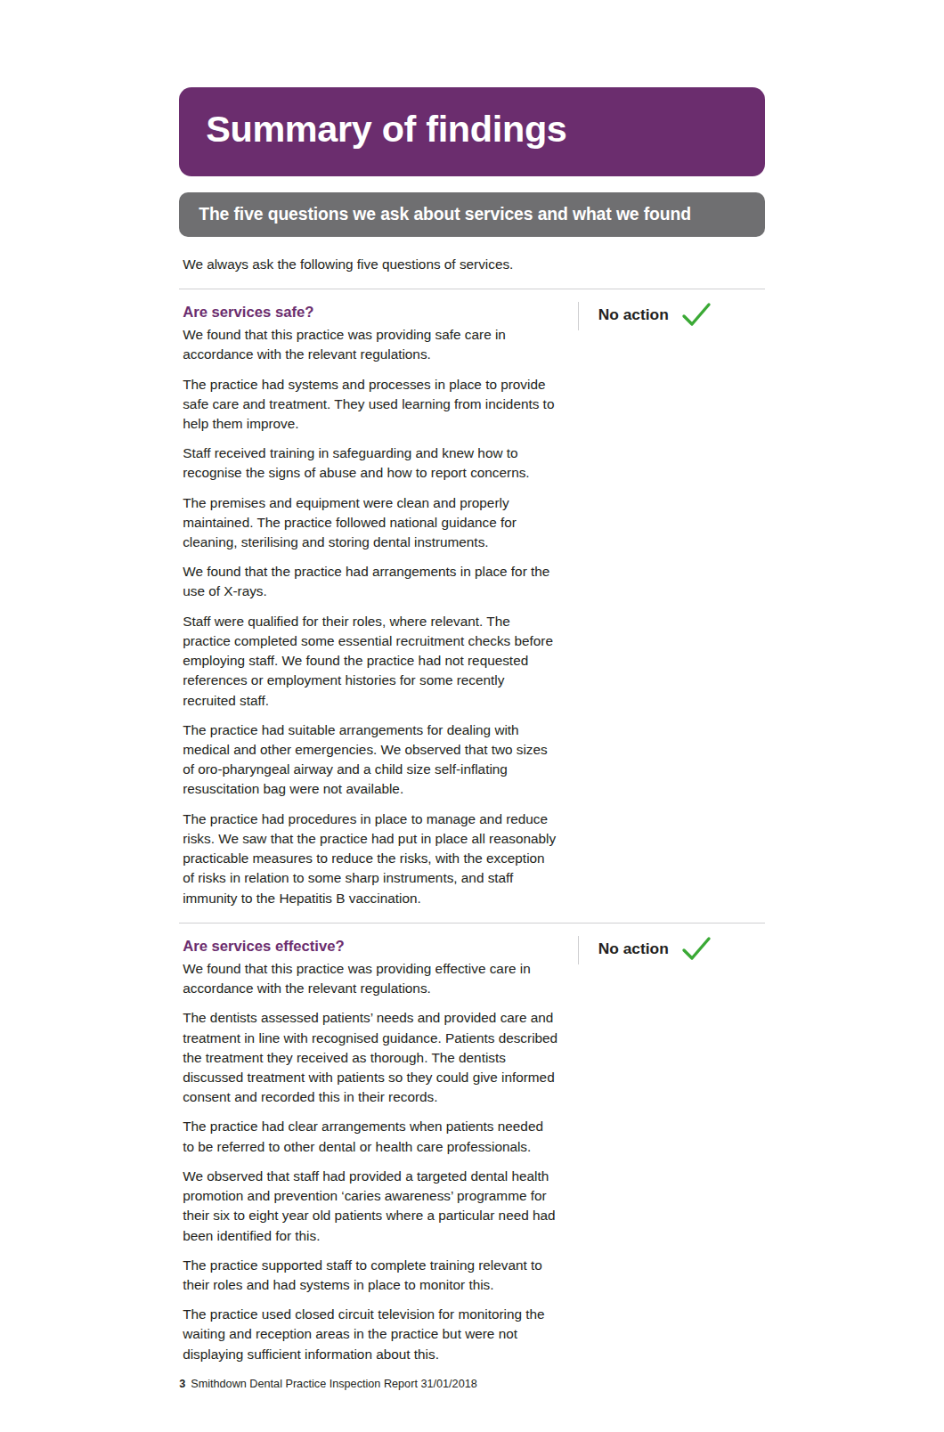Summary of findings
The five questions we ask about services and what we found
We always ask the following five questions of services.
Are services safe?
We found that this practice was providing safe care in accordance with the relevant regulations.
The practice had systems and processes in place to provide safe care and treatment. They used learning from incidents to help them improve.
Staff received training in safeguarding and knew how to recognise the signs of abuse and how to report concerns.
The premises and equipment were clean and properly maintained. The practice followed national guidance for cleaning, sterilising and storing dental instruments.
We found that the practice had arrangements in place for the use of X-rays.
Staff were qualified for their roles, where relevant. The practice completed some essential recruitment checks before employing staff. We found the practice had not requested references or employment histories for some recently recruited staff.
The practice had suitable arrangements for dealing with medical and other emergencies. We observed that two sizes of oro-pharyngeal airway and a child size self-inflating resuscitation bag were not available.
The practice had procedures in place to manage and reduce risks. We saw that the practice had put in place all reasonably practicable measures to reduce the risks, with the exception of risks in relation to some sharp instruments, and staff immunity to the Hepatitis B vaccination.
No action
Are services effective?
We found that this practice was providing effective care in accordance with the relevant regulations.
The dentists assessed patients’ needs and provided care and treatment in line with recognised guidance. Patients described the treatment they received as thorough. The dentists discussed treatment with patients so they could give informed consent and recorded this in their records.
The practice had clear arrangements when patients needed to be referred to other dental or health care professionals.
We observed that staff had provided a targeted dental health promotion and prevention ‘caries awareness’ programme for their six to eight year old patients where a particular need had been identified for this.
The practice supported staff to complete training relevant to their roles and had systems in place to monitor this.
The practice used closed circuit television for monitoring the waiting and reception areas in the practice but were not displaying sufficient information about this.
No action
3 Smithdown Dental Practice Inspection Report 31/01/2018